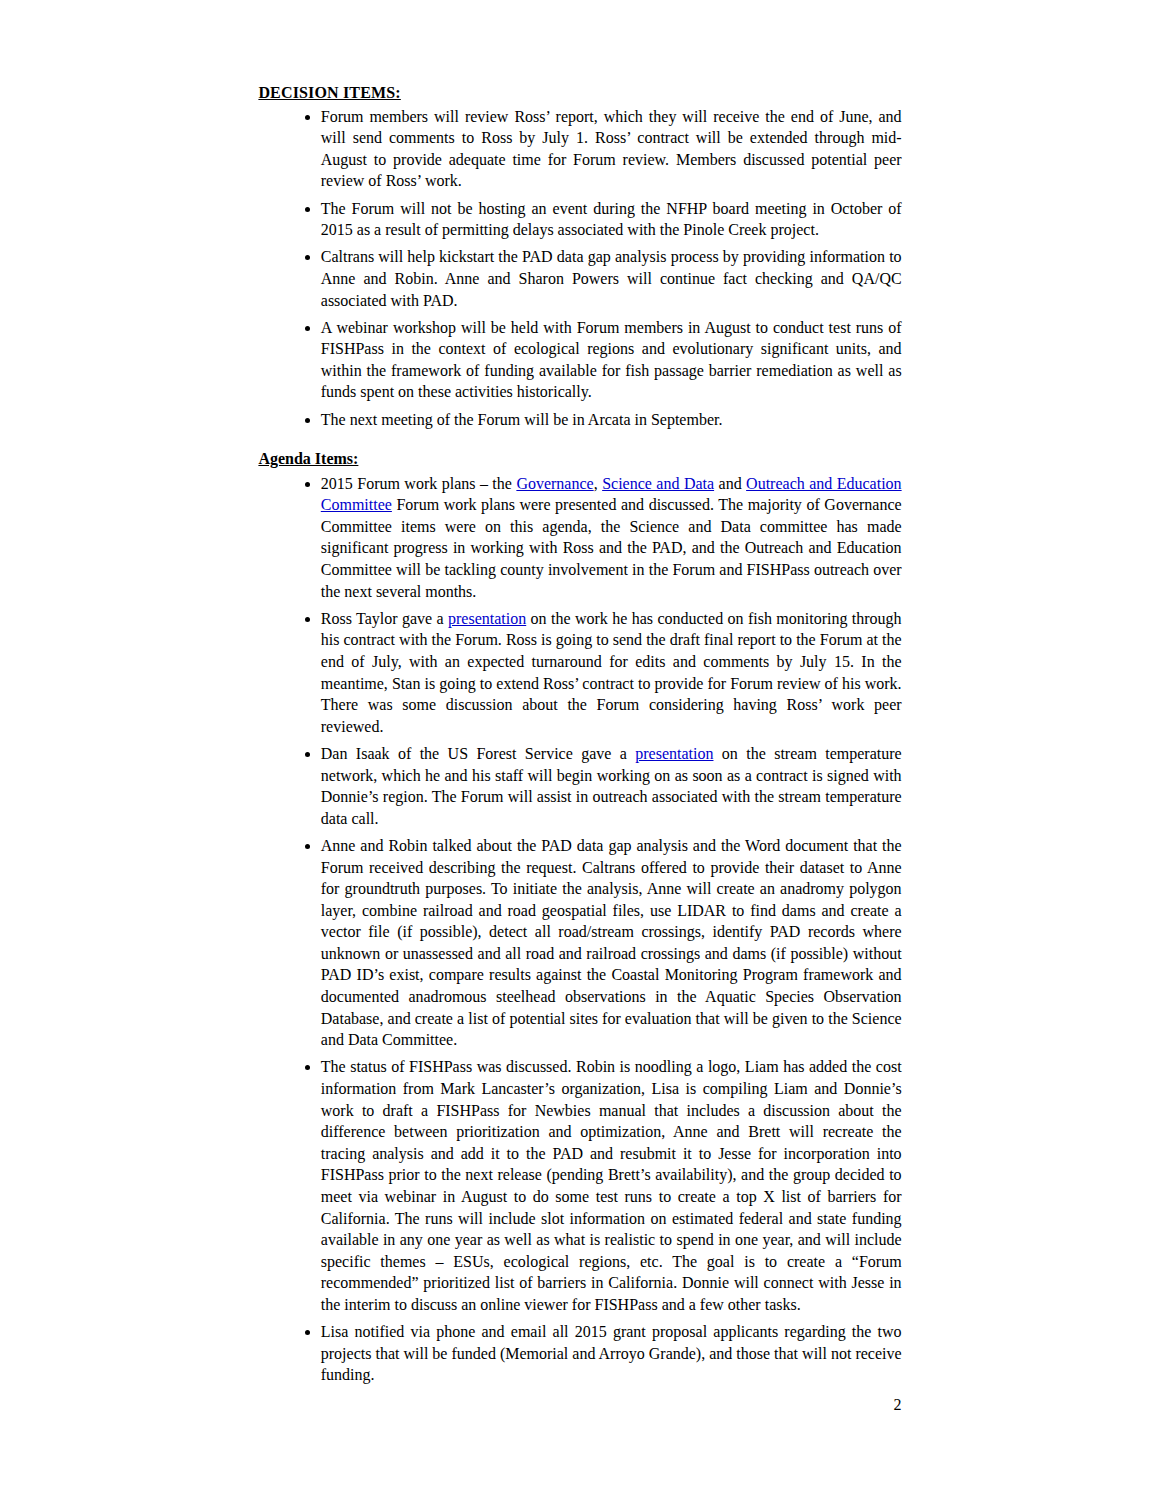DECISION ITEMS:
Forum members will review Ross’ report, which they will receive the end of June, and will send comments to Ross by July 1. Ross’ contract will be extended through mid-August to provide adequate time for Forum review. Members discussed potential peer review of Ross’ work.
The Forum will not be hosting an event during the NFHP board meeting in October of 2015 as a result of permitting delays associated with the Pinole Creek project.
Caltrans will help kickstart the PAD data gap analysis process by providing information to Anne and Robin. Anne and Sharon Powers will continue fact checking and QA/QC associated with PAD.
A webinar workshop will be held with Forum members in August to conduct test runs of FISHPass in the context of ecological regions and evolutionary significant units, and within the framework of funding available for fish passage barrier remediation as well as funds spent on these activities historically.
The next meeting of the Forum will be in Arcata in September.
Agenda Items:
2015 Forum work plans – the Governance, Science and Data and Outreach and Education Committee Forum work plans were presented and discussed. The majority of Governance Committee items were on this agenda, the Science and Data committee has made significant progress in working with Ross and the PAD, and the Outreach and Education Committee will be tackling county involvement in the Forum and FISHPass outreach over the next several months.
Ross Taylor gave a presentation on the work he has conducted on fish monitoring through his contract with the Forum. Ross is going to send the draft final report to the Forum at the end of July, with an expected turnaround for edits and comments by July 15. In the meantime, Stan is going to extend Ross’ contract to provide for Forum review of his work. There was some discussion about the Forum considering having Ross’ work peer reviewed.
Dan Isaak of the US Forest Service gave a presentation on the stream temperature network, which he and his staff will begin working on as soon as a contract is signed with Donnie’s region. The Forum will assist in outreach associated with the stream temperature data call.
Anne and Robin talked about the PAD data gap analysis and the Word document that the Forum received describing the request. Caltrans offered to provide their dataset to Anne for groundtruth purposes. To initiate the analysis, Anne will create an anadromy polygon layer, combine railroad and road geospatial files, use LIDAR to find dams and create a vector file (if possible), detect all road/stream crossings, identify PAD records where unknown or unassessed and all road and railroad crossings and dams (if possible) without PAD ID’s exist, compare results against the Coastal Monitoring Program framework and documented anadromous steelhead observations in the Aquatic Species Observation Database, and create a list of potential sites for evaluation that will be given to the Science and Data Committee.
The status of FISHPass was discussed. Robin is noodling a logo, Liam has added the cost information from Mark Lancaster’s organization, Lisa is compiling Liam and Donnie’s work to draft a FISHPass for Newbies manual that includes a discussion about the difference between prioritization and optimization, Anne and Brett will recreate the tracing analysis and add it to the PAD and resubmit it to Jesse for incorporation into FISHPass prior to the next release (pending Brett’s availability), and the group decided to meet via webinar in August to do some test runs to create a top X list of barriers for California. The runs will include slot information on estimated federal and state funding available in any one year as well as what is realistic to spend in one year, and will include specific themes – ESUs, ecological regions, etc. The goal is to create a “Forum recommended” prioritized list of barriers in California. Donnie will connect with Jesse in the interim to discuss an online viewer for FISHPass and a few other tasks.
Lisa notified via phone and email all 2015 grant proposal applicants regarding the two projects that will be funded (Memorial and Arroyo Grande), and those that will not receive funding.
2